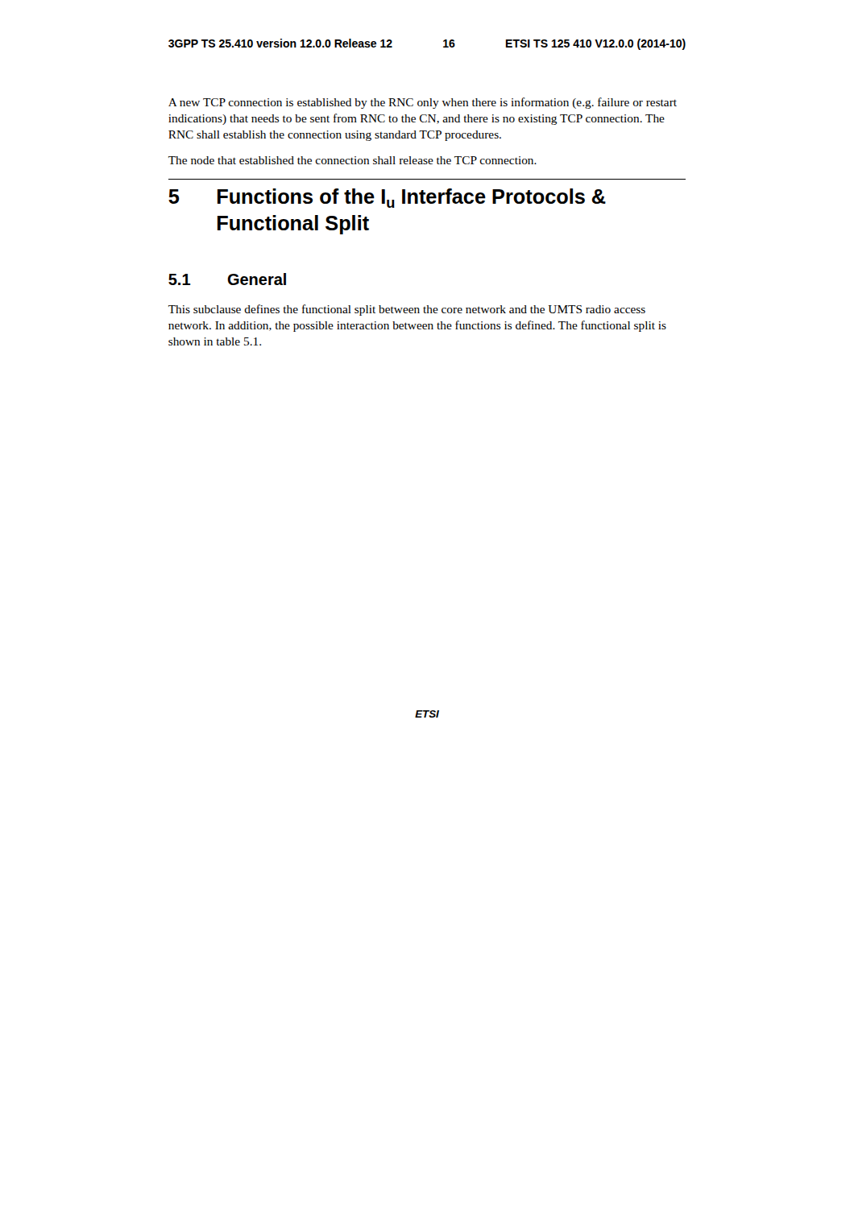3GPP TS 25.410 version 12.0.0 Release 12 16 ETSI TS 125 410 V12.0.0 (2014-10)
A new TCP connection is established by the RNC only when there is information (e.g. failure or restart indications) that needs to be sent from RNC to the CN, and there is no existing TCP connection. The RNC shall establish the connection using standard TCP procedures.
The node that established the connection shall release the TCP connection.
5 Functions of the Iu Interface Protocols & Functional Split
5.1 General
This subclause defines the functional split between the core network and the UMTS radio access network. In addition, the possible interaction between the functions is defined. The functional split is shown in table 5.1.
ETSI